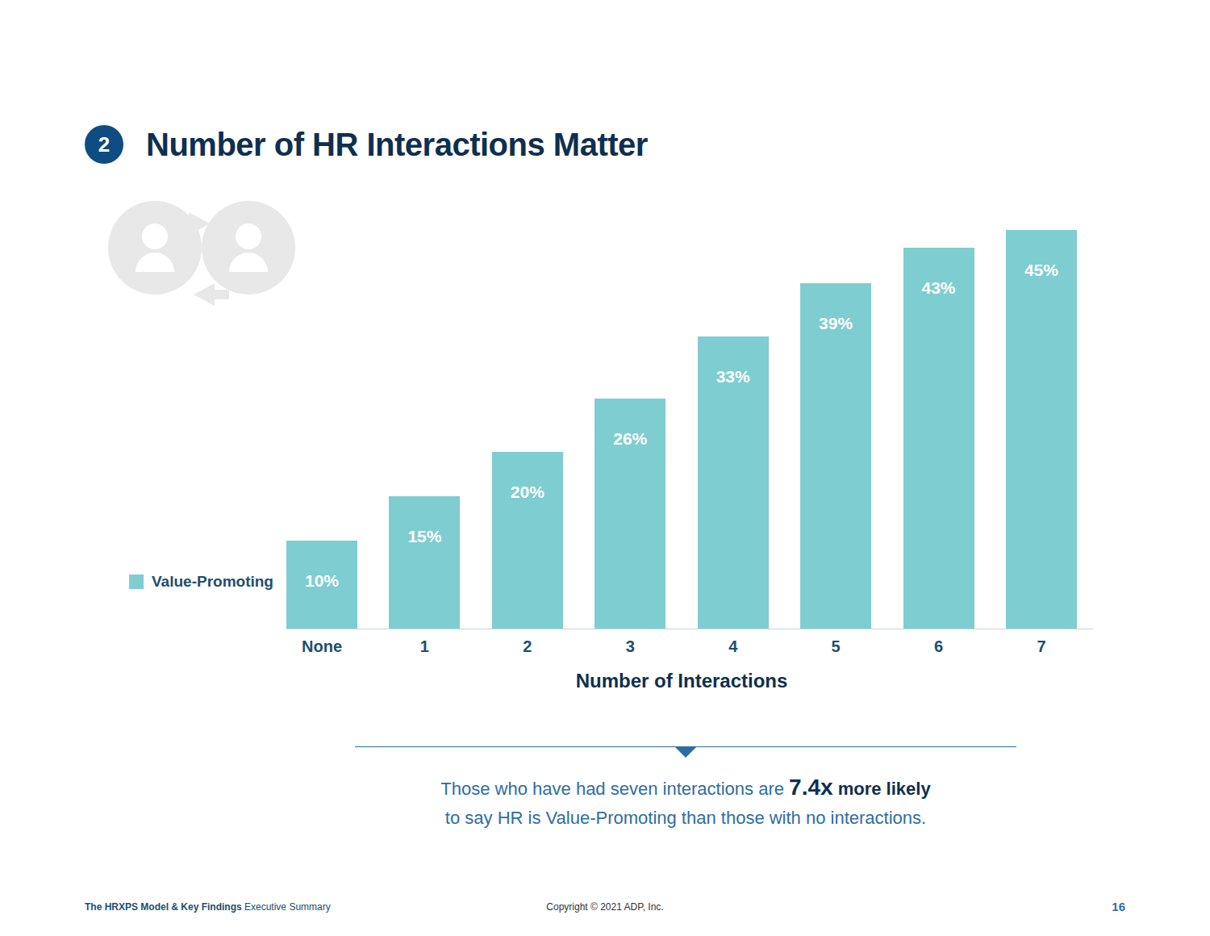2
Number of HR Interactions Matter
10%
15%
20%
26%
33%
39%
43%
45%
Value-Promoting
None
1
2
3
4
5
6
7
Number of Interactions
Those who have had seven interactions are 7.4x more likely
to say HR is Value-Promoting than those with no interactions.
The HRXPS Model & Key Findings Executive Summary
Copyright © 2021 ADP, Inc.
16